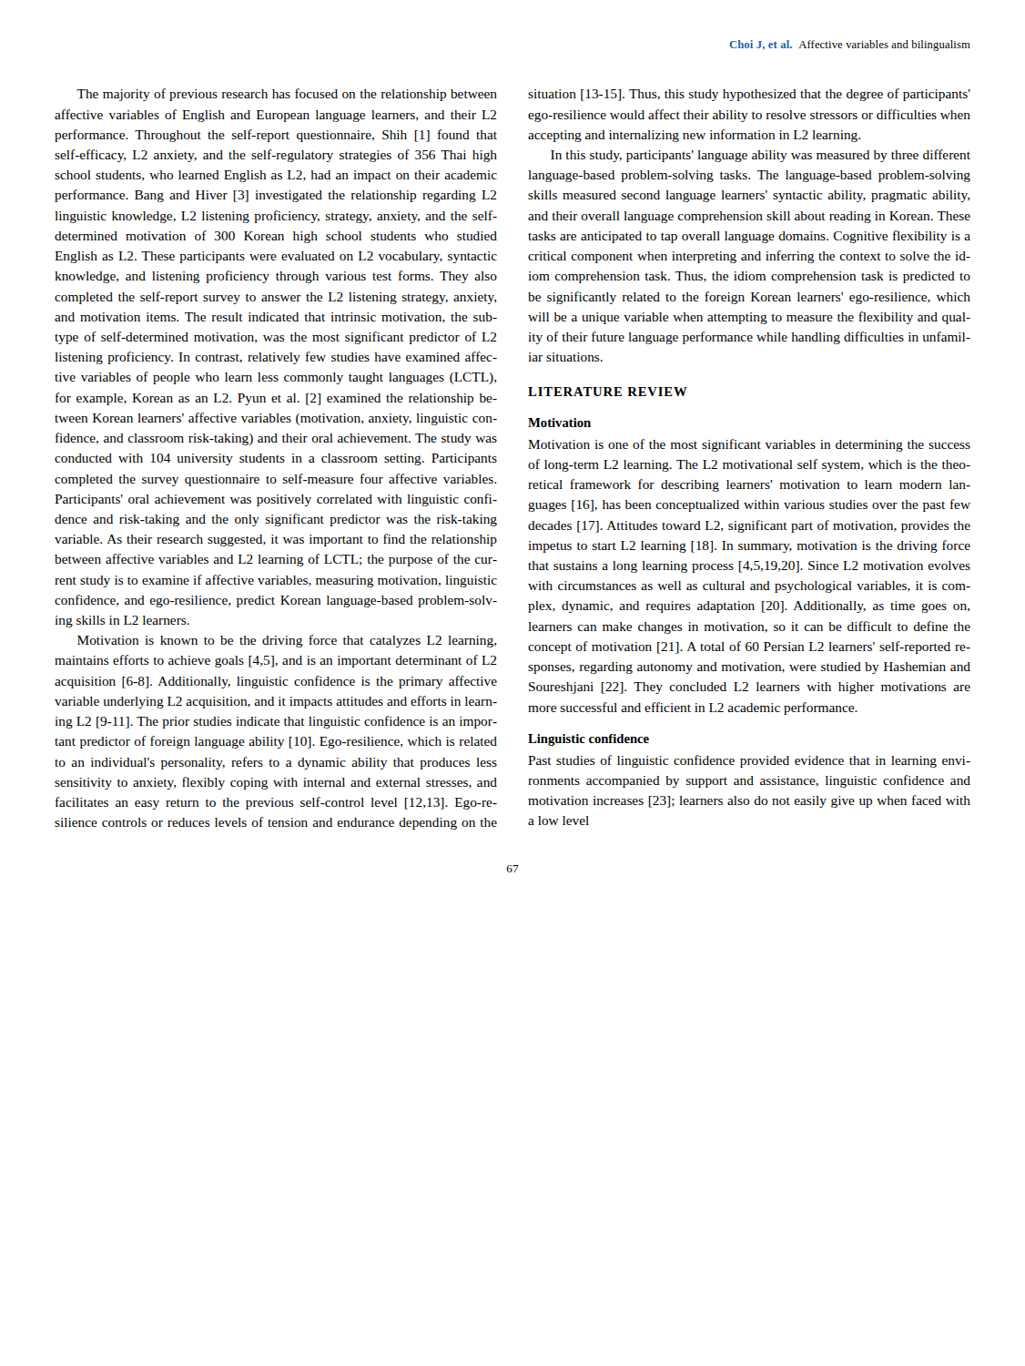Choi J, et al. Affective variables and bilingualism
The majority of previous research has focused on the relationship between affective variables of English and European language learners, and their L2 performance. Throughout the self-report questionnaire, Shih [1] found that self-efficacy, L2 anxiety, and the self-regulatory strategies of 356 Thai high school students, who learned English as L2, had an impact on their academic performance. Bang and Hiver [3] investigated the relationship regarding L2 linguistic knowledge, L2 listening proficiency, strategy, anxiety, and the self-determined motivation of 300 Korean high school students who studied English as L2. These participants were evaluated on L2 vocabulary, syntactic knowledge, and listening proficiency through various test forms. They also completed the self-report survey to answer the L2 listening strategy, anxiety, and motivation items. The result indicated that intrinsic motivation, the subtype of self-determined motivation, was the most significant predictor of L2 listening proficiency. In contrast, relatively few studies have examined affective variables of people who learn less commonly taught languages (LCTL), for example, Korean as an L2. Pyun et al. [2] examined the relationship between Korean learners' affective variables (motivation, anxiety, linguistic confidence, and classroom risk-taking) and their oral achievement. The study was conducted with 104 university students in a classroom setting. Participants completed the survey questionnaire to self-measure four affective variables. Participants' oral achievement was positively correlated with linguistic confidence and risk-taking and the only significant predictor was the risk-taking variable. As their research suggested, it was important to find the relationship between affective variables and L2 learning of LCTL; the purpose of the current study is to examine if affective variables, measuring motivation, linguistic confidence, and ego-resilience, predict Korean language-based problem-solving skills in L2 learners.
Motivation is known to be the driving force that catalyzes L2 learning, maintains efforts to achieve goals [4,5], and is an important determinant of L2 acquisition [6-8]. Additionally, linguistic confidence is the primary affective variable underlying L2 acquisition, and it impacts attitudes and efforts in learning L2 [9-11]. The prior studies indicate that linguistic confidence is an important predictor of foreign language ability [10]. Ego-resilience, which is related to an individual's personality, refers to a dynamic ability that produces less sensitivity to anxiety, flexibly coping with internal and external stresses, and facilitates an easy return to the previous self-control level [12,13]. Ego-resilience controls or reduces levels of tension and endurance depending on the situation [13-15]. Thus, this study hypothesized that the degree of participants' ego-resilience would affect their ability to resolve stressors or difficulties when accepting and internalizing new information in L2 learning.
In this study, participants' language ability was measured by three different language-based problem-solving tasks. The language-based problem-solving skills measured second language learners' syntactic ability, pragmatic ability, and their overall language comprehension skill about reading in Korean. These tasks are anticipated to tap overall language domains. Cognitive flexibility is a critical component when interpreting and inferring the context to solve the idiom comprehension task. Thus, the idiom comprehension task is predicted to be significantly related to the foreign Korean learners' ego-resilience, which will be a unique variable when attempting to measure the flexibility and quality of their future language performance while handling difficulties in unfamiliar situations.
LITERATURE REVIEW
Motivation
Motivation is one of the most significant variables in determining the success of long-term L2 learning. The L2 motivational self system, which is the theoretical framework for describing learners' motivation to learn modern languages [16], has been conceptualized within various studies over the past few decades [17]. Attitudes toward L2, significant part of motivation, provides the impetus to start L2 learning [18]. In summary, motivation is the driving force that sustains a long learning process [4,5,19,20]. Since L2 motivation evolves with circumstances as well as cultural and psychological variables, it is complex, dynamic, and requires adaptation [20]. Additionally, as time goes on, learners can make changes in motivation, so it can be difficult to define the concept of motivation [21]. A total of 60 Persian L2 learners' self-reported responses, regarding autonomy and motivation, were studied by Hashemian and Soureshjani [22]. They concluded L2 learners with higher motivations are more successful and efficient in L2 academic performance.
Linguistic confidence
Past studies of linguistic confidence provided evidence that in learning environments accompanied by support and assistance, linguistic confidence and motivation increases [23]; learners also do not easily give up when faced with a low level
67